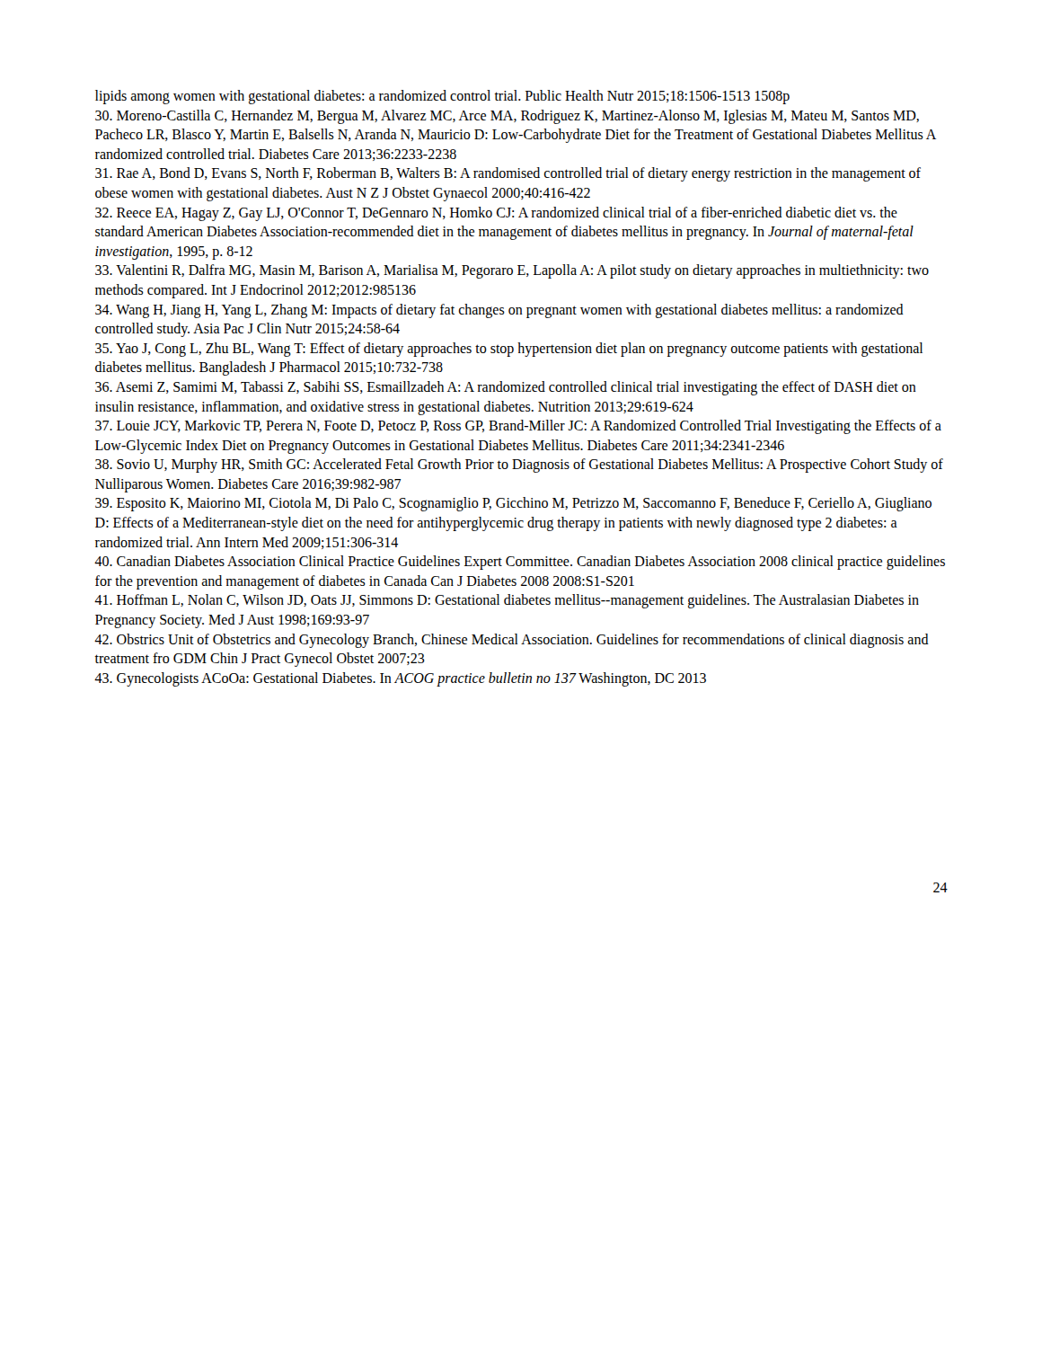lipids among women with gestational diabetes: a randomized control trial. Public Health Nutr 2015;18:1506-1513 1508p
30. Moreno-Castilla C, Hernandez M, Bergua M, Alvarez MC, Arce MA, Rodriguez K, Martinez-Alonso M, Iglesias M, Mateu M, Santos MD, Pacheco LR, Blasco Y, Martin E, Balsells N, Aranda N, Mauricio D: Low-Carbohydrate Diet for the Treatment of Gestational Diabetes Mellitus A randomized controlled trial. Diabetes Care 2013;36:2233-2238
31. Rae A, Bond D, Evans S, North F, Roberman B, Walters B: A randomised controlled trial of dietary energy restriction in the management of obese women with gestational diabetes. Aust N Z J Obstet Gynaecol 2000;40:416-422
32. Reece EA, Hagay Z, Gay LJ, O'Connor T, DeGennaro N, Homko CJ: A randomized clinical trial of a fiber-enriched diabetic diet vs. the standard American Diabetes Association-recommended diet in the management of diabetes mellitus in pregnancy. In Journal of maternal-fetal investigation, 1995, p. 8-12
33. Valentini R, Dalfra MG, Masin M, Barison A, Marialisa M, Pegoraro E, Lapolla A: A pilot study on dietary approaches in multiethnicity: two methods compared. Int J Endocrinol 2012;2012:985136
34. Wang H, Jiang H, Yang L, Zhang M: Impacts of dietary fat changes on pregnant women with gestational diabetes mellitus: a randomized controlled study. Asia Pac J Clin Nutr 2015;24:58-64
35. Yao J, Cong L, Zhu BL, Wang T: Effect of dietary approaches to stop hypertension diet plan on pregnancy outcome patients with gestational diabetes mellitus. Bangladesh J Pharmacol 2015;10:732-738
36. Asemi Z, Samimi M, Tabassi Z, Sabihi SS, Esmaillzadeh A: A randomized controlled clinical trial investigating the effect of DASH diet on insulin resistance, inflammation, and oxidative stress in gestational diabetes. Nutrition 2013;29:619-624
37. Louie JCY, Markovic TP, Perera N, Foote D, Petocz P, Ross GP, Brand-Miller JC: A Randomized Controlled Trial Investigating the Effects of a Low-Glycemic Index Diet on Pregnancy Outcomes in Gestational Diabetes Mellitus. Diabetes Care 2011;34:2341-2346
38. Sovio U, Murphy HR, Smith GC: Accelerated Fetal Growth Prior to Diagnosis of Gestational Diabetes Mellitus: A Prospective Cohort Study of Nulliparous Women. Diabetes Care 2016;39:982-987
39. Esposito K, Maiorino MI, Ciotola M, Di Palo C, Scognamiglio P, Gicchino M, Petrizzo M, Saccomanno F, Beneduce F, Ceriello A, Giugliano D: Effects of a Mediterranean-style diet on the need for antihyperglycemic drug therapy in patients with newly diagnosed type 2 diabetes: a randomized trial. Ann Intern Med 2009;151:306-314
40. Canadian Diabetes Association Clinical Practice Guidelines Expert Committee. Canadian Diabetes Association 2008 clinical practice guidelines for the prevention and management of diabetes in Canada Can J Diabetes 2008 2008:S1-S201
41. Hoffman L, Nolan C, Wilson JD, Oats JJ, Simmons D: Gestational diabetes mellitus--management guidelines. The Australasian Diabetes in Pregnancy Society. Med J Aust 1998;169:93-97
42. Obstrics Unit of Obstetrics and Gynecology Branch, Chinese Medical Association. Guidelines for recommendations of clinical diagnosis and treatment fro GDM Chin J Pract Gynecol Obstet 2007;23
43. Gynecologists ACoOa: Gestational Diabetes. In ACOG practice bulletin no 137 Washington, DC 2013
24